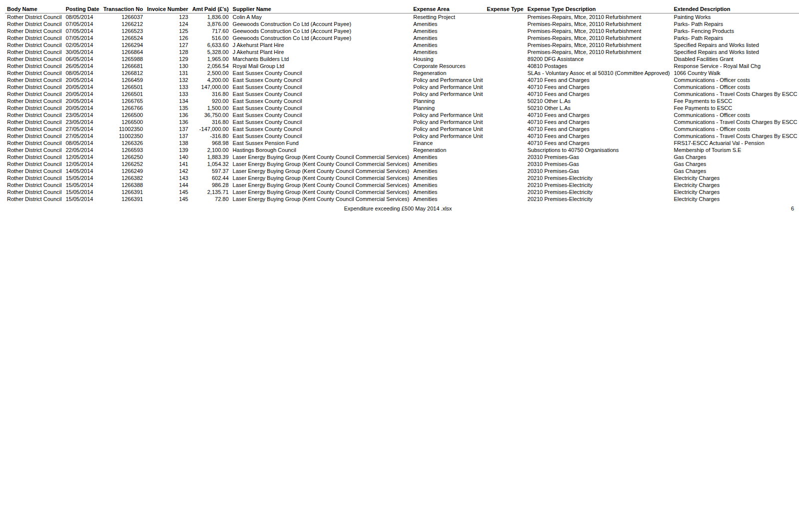| Body Name | Posting Date | Transaction No | Invoice Number | Amt Paid (£'s) | Supplier Name | Expense Area | Expense Type | Expense Type Description | Extended Description |
| --- | --- | --- | --- | --- | --- | --- | --- | --- | --- |
| Rother District Council | 08/05/2014 | 1266037 | 123 | 1,836.00 | Colin A May | Resetting Project | | Premises-Repairs, Mtce, 20110 Refurbishment | Painting Works |
| Rother District Council | 07/05/2014 | 1266212 | 124 | 3,876.00 | Geewoods Construction Co Ltd (Account Payee) | Amenities | | Premises-Repairs, Mtce, 20110 Refurbishment | Parks- Path Repairs |
| Rother District Council | 07/05/2014 | 1266523 | 125 | 717.60 | Geewoods Construction Co Ltd (Account Payee) | Amenities | | Premises-Repairs, Mtce, 20110 Refurbishment | Parks- Fencing Products |
| Rother District Council | 07/05/2014 | 1266524 | 126 | 516.00 | Geewoods Construction Co Ltd (Account Payee) | Amenities | | Premises-Repairs, Mtce, 20110 Refurbishment | Parks- Path Repairs |
| Rother District Council | 02/05/2014 | 1266294 | 127 | 6,633.60 | J Akehurst Plant Hire | Amenities | | Premises-Repairs, Mtce, 20110 Refurbishment | Specified Repairs and Works listed |
| Rother District Council | 30/05/2014 | 1266864 | 128 | 5,328.00 | J Akehurst Plant Hire | Amenities | | Premises-Repairs, Mtce, 20110 Refurbishment | Specified Repairs and Works listed |
| Rother District Council | 06/05/2014 | 1265988 | 129 | 1,965.00 | Marchants Builders Ltd | Housing | | 89200 DFG Assistance | Disabled Facilities Grant |
| Rother District Council | 26/05/2014 | 1266681 | 130 | 2,056.54 | Royal Mail Group Ltd | Corporate Resources | | 40810 Postages | Response Service - Royal Mail Chg |
| Rother District Council | 08/05/2014 | 1266812 | 131 | 2,500.00 | East Sussex County Council | Regeneration | | SLAs - Voluntary Assoc et al 50310 (Committee Approved) | 1066 Country Walk |
| Rother District Council | 20/05/2014 | 1266459 | 132 | 4,200.00 | East Sussex County Council | Policy and Performance Unit | | 40710 Fees and Charges | Communications - Officer costs |
| Rother District Council | 20/05/2014 | 1266501 | 133 | 147,000.00 | East Sussex County Council | Policy and Performance Unit | | 40710 Fees and Charges | Communications - Officer costs |
| Rother District Council | 20/05/2014 | 1266501 | 133 | 316.80 | East Sussex County Council | Policy and Performance Unit | | 40710 Fees and Charges | Communications - Travel Costs Charges By ESCC |
| Rother District Council | 20/05/2014 | 1266765 | 134 | 920.00 | East Sussex County Council | Planning | | 50210 Other L.As | Fee Payments to ESCC |
| Rother District Council | 20/05/2014 | 1266766 | 135 | 1,500.00 | East Sussex County Council | Planning | | 50210 Other L.As | Fee Payments to ESCC |
| Rother District Council | 23/05/2014 | 1266500 | 136 | 36,750.00 | East Sussex County Council | Policy and Performance Unit | | 40710 Fees and Charges | Communications - Officer costs |
| Rother District Council | 23/05/2014 | 1266500 | 136 | 316.80 | East Sussex County Council | Policy and Performance Unit | | 40710 Fees and Charges | Communications - Travel Costs Charges By ESCC |
| Rother District Council | 27/05/2014 | 11002350 | 137 | -147,000.00 | East Sussex County Council | Policy and Performance Unit | | 40710 Fees and Charges | Communications - Officer costs |
| Rother District Council | 27/05/2014 | 11002350 | 137 | -316.80 | East Sussex County Council | Policy and Performance Unit | | 40710 Fees and Charges | Communications - Travel Costs Charges By ESCC |
| Rother District Council | 08/05/2014 | 1266326 | 138 | 968.98 | East Sussex Pension Fund | Finance | | 40710 Fees and Charges | FRS17-ESCC Actuarial Val - Pension |
| Rother District Council | 22/05/2014 | 1266593 | 139 | 2,100.00 | Hastings Borough Council | Regeneration | | Subscriptions to 40750 Organisations | Membership of Tourism S.E |
| Rother District Council | 12/05/2014 | 1266250 | 140 | 1,883.39 | Laser Energy Buying Group (Kent County Council Commercial Services) | Amenities | | 20310 Premises-Gas | Gas Charges |
| Rother District Council | 12/05/2014 | 1266252 | 141 | 1,054.32 | Laser Energy Buying Group (Kent County Council Commercial Services) | Amenities | | 20310 Premises-Gas | Gas Charges |
| Rother District Council | 14/05/2014 | 1266249 | 142 | 597.37 | Laser Energy Buying Group (Kent County Council Commercial Services) | Amenities | | 20310 Premises-Gas | Gas Charges |
| Rother District Council | 15/05/2014 | 1266382 | 143 | 602.44 | Laser Energy Buying Group (Kent County Council Commercial Services) | Amenities | | 20210 Premises-Electricity | Electricity Charges |
| Rother District Council | 15/05/2014 | 1266388 | 144 | 986.28 | Laser Energy Buying Group (Kent County Council Commercial Services) | Amenities | | 20210 Premises-Electricity | Electricity Charges |
| Rother District Council | 15/05/2014 | 1266391 | 145 | 2,135.71 | Laser Energy Buying Group (Kent County Council Commercial Services) | Amenities | | 20210 Premises-Electricity | Electricity Charges |
| Rother District Council | 15/05/2014 | 1266391 | 145 | 72.80 | Laser Energy Buying Group (Kent County Council Commercial Services) | Amenities | | 20210 Premises-Electricity | Electricity Charges |
Expenditure exceeding £500 May 2014 .xlsx 6